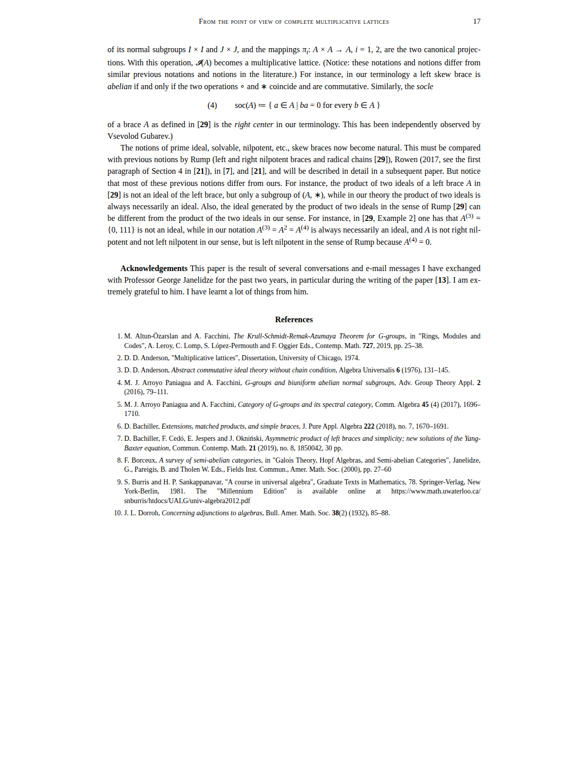From the point of view of complete multiplicative lattices 17
of its normal subgroups I × I and J × J, and the mappings πi: A × A → A, i = 1, 2, are the two canonical projections. With this operation, 𝓘(A) becomes a multiplicative lattice. (Notice: these notations and notions differ from similar previous notations and notions in the literature.) For instance, in our terminology a left skew brace is abelian if and only if the two operations ∘ and ∗ coincide and are commutative. Similarly, the socle
(4) soc(A) ≔ { a ∈ A | ba = 0 for every b ∈ A }
of a brace A as defined in [29] is the right center in our terminology. This has been independently observed by Vsevolod Gubarev.)
The notions of prime ideal, solvable, nilpotent, etc., skew braces now become natural. This must be compared with previous notions by Rump (left and right nilpotent braces and radical chains [29]), Rowen (2017, see the first paragraph of Section 4 in [21]), in [7], and [21], and will be described in detail in a subsequent paper. But notice that most of these previous notions differ from ours. For instance, the product of two ideals of a left brace A in [29] is not an ideal of the left brace, but only a subgroup of (A, ∗), while in our theory the product of two ideals is always necessarily an ideal. Also, the ideal generated by the product of two ideals in the sense of Rump [29] can be different from the product of the two ideals in our sense. For instance, in [29, Example 2] one has that A(3) = {0, 111} is not an ideal, while in our notation A(3) = A2 = A(4) is always necessarily an ideal, and A is not right nilpotent and not left nilpotent in our sense, but is left nilpotent in the sense of Rump because A(4) = 0.
Acknowledgements This paper is the result of several conversations and e-mail messages I have exchanged with Professor George Janelidze for the past two years, in particular during the writing of the paper [13]. I am extremely grateful to him. I have learnt a lot of things from him.
References
M. Altun-Özarslan and A. Facchini, The Krull-Schmidt-Remak-Azumaya Theorem for G-groups, in "Rings, Modules and Codes", A. Leroy, C. Lomp, S. López-Permouth and F. Oggier Eds., Contemp. Math. 727, 2019, pp. 25–38.
D. D. Anderson, "Multiplicative lattices", Dissertation, University of Chicago, 1974.
D. D. Anderson, Abstract commutative ideal theory without chain condition, Algebra Universalis 6 (1976), 131–145.
M. J. Arroyo Paniagua and A. Facchini, G-groups and biuniform abelian normal subgroups, Adv. Group Theory Appl. 2 (2016), 79–111.
M. J. Arroyo Paniagua and A. Facchini, Category of G-groups and its spectral category, Comm. Algebra 45 (4) (2017), 1696–1710.
D. Bachiller, Extensions, matched products, and simple braces, J. Pure Appl. Algebra 222 (2018), no. 7, 1670–1691.
D. Bachiller, F. Cedó, E. Jespers and J. Okniński, Asymmetric product of left braces and simplicity; new solutions of the Yang-Baxter equation, Commun. Contemp. Math. 21 (2019), no. 8, 1850042, 30 pp.
F. Borceux, A survey of semi-abelian categories, in "Galois Theory, Hopf Algebras, and Semi-abelian Categories", Janelidze, G., Pareigis, B. and Tholen W. Eds., Fields Inst. Commun., Amer. Math. Soc. (2000), pp. 27–60
S. Burris and H. P. Sankappanavar, "A course in universal algebra", Graduate Texts in Mathematics, 78. Springer-Verlag, New York-Berlin, 1981. The "Millennium Edition" is available online at https://www.math.uwaterloo.ca/ snburris/htdocs/UALG/univ-algebra2012.pdf
J. L. Dorroh, Concerning adjunctions to algebras, Bull. Amer. Math. Soc. 38(2) (1932), 85–88.